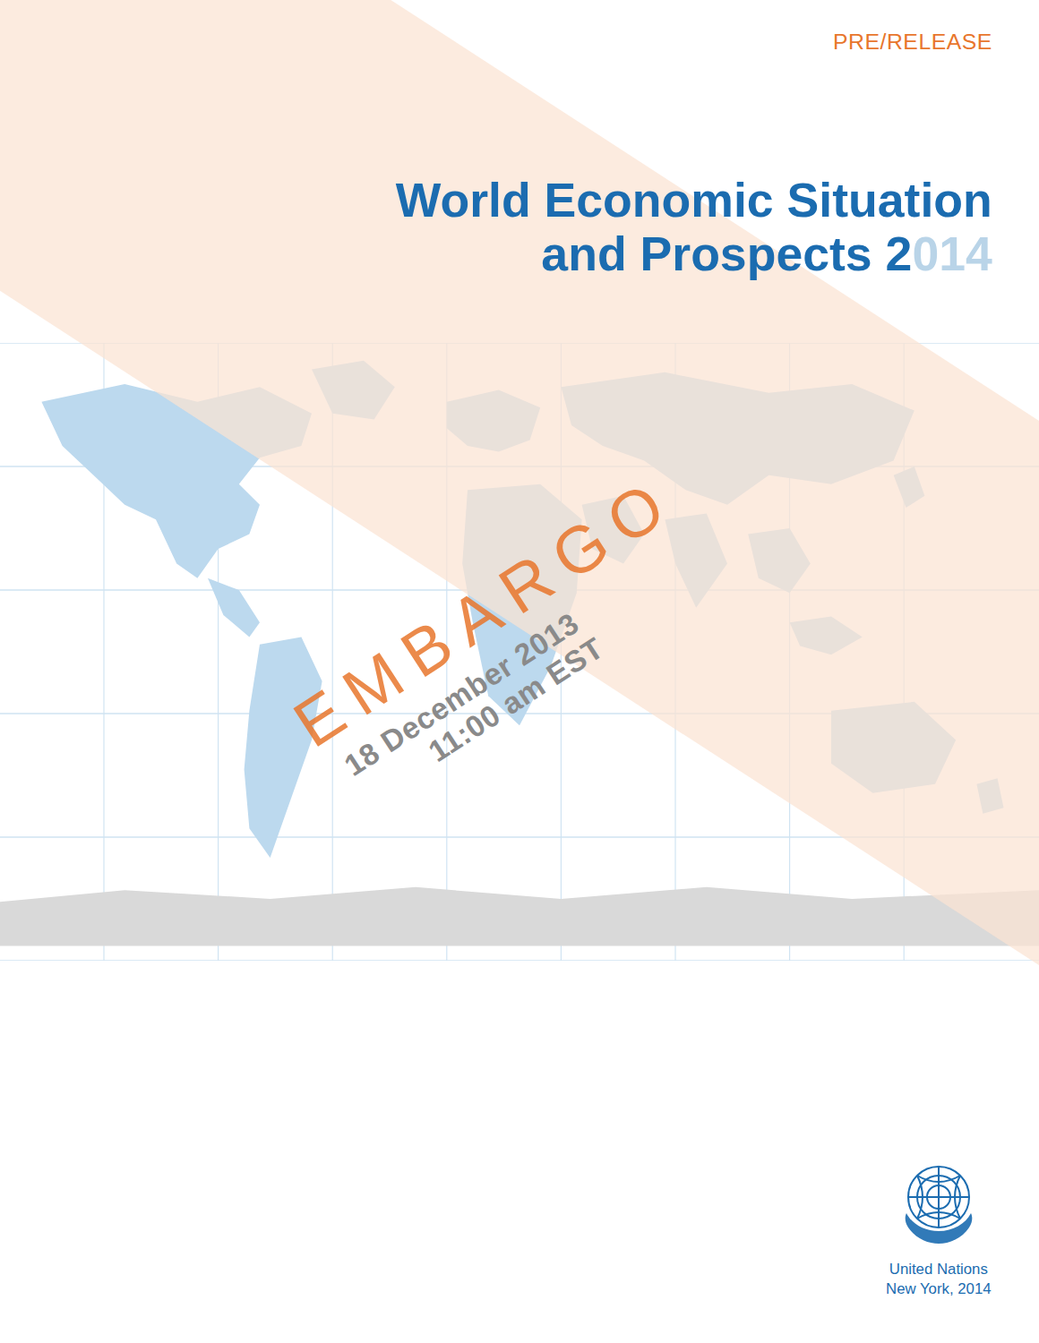PRE/RELEASE
World Economic Situation and Prospects 2014
EMBARGO 18 December 2013 11:00 am EST
United Nations
New York, 2014